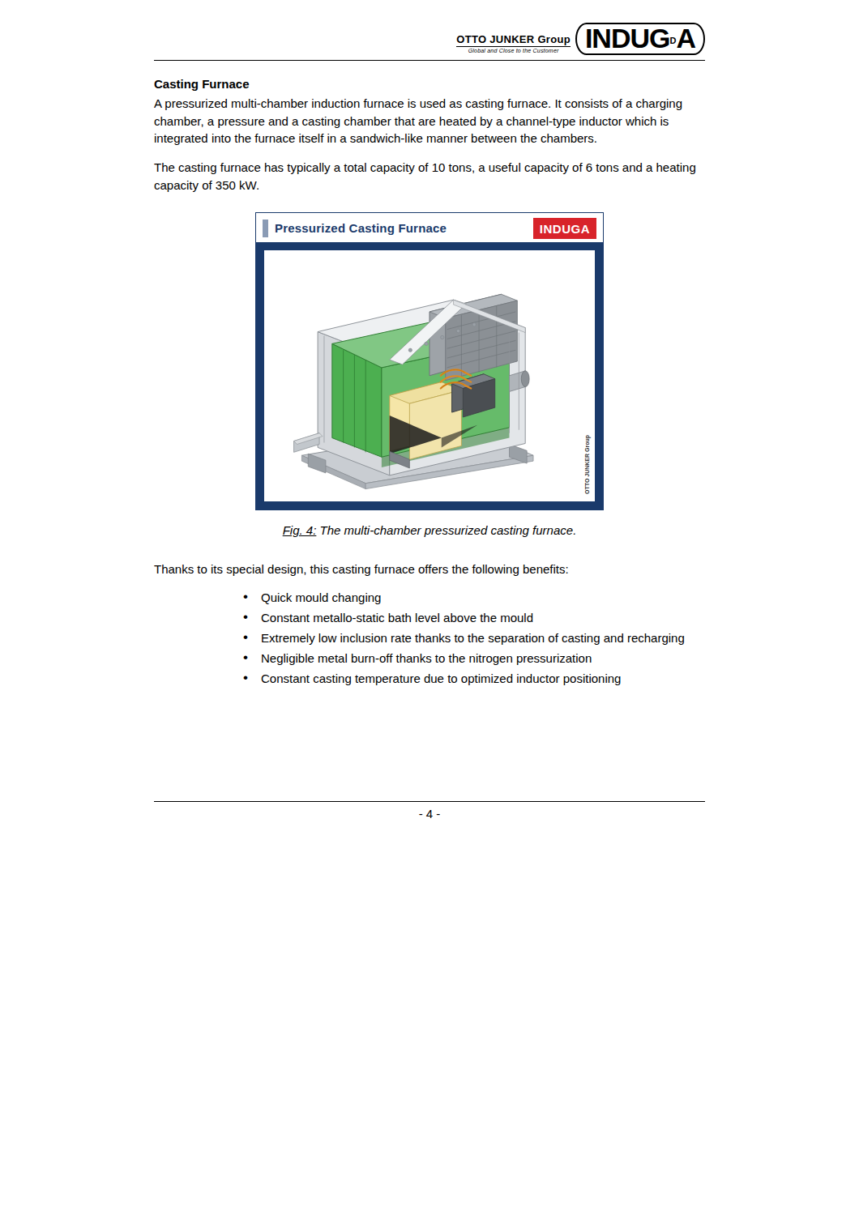OTTO JUNKER Group
Global and Close to the Customer
INDUGDA
Casting Furnace
A pressurized multi-chamber induction furnace is used as casting furnace. It consists of a charging chamber, a pressure and a casting chamber that are heated by a channel-type inductor which is integrated into the furnace itself in a sandwich-like manner between the chambers.
The casting furnace has typically a total capacity of 10 tons, a useful capacity of 6 tons and a heating capacity of 350 kW.
Pressurized Casting Furnace
INDUGA
OTTO JUNKER Group
Fig. 4: The multi-chamber pressurized casting furnace.
Thanks to its special design, this casting furnace offers the following benefits:
Quick mould changing
Constant metallo-static bath level above the mould
Extremely low inclusion rate thanks to the separation of casting and recharging
Negligible metal burn-off thanks to the nitrogen pressurization
Constant casting temperature due to optimized inductor positioning
- 4 -